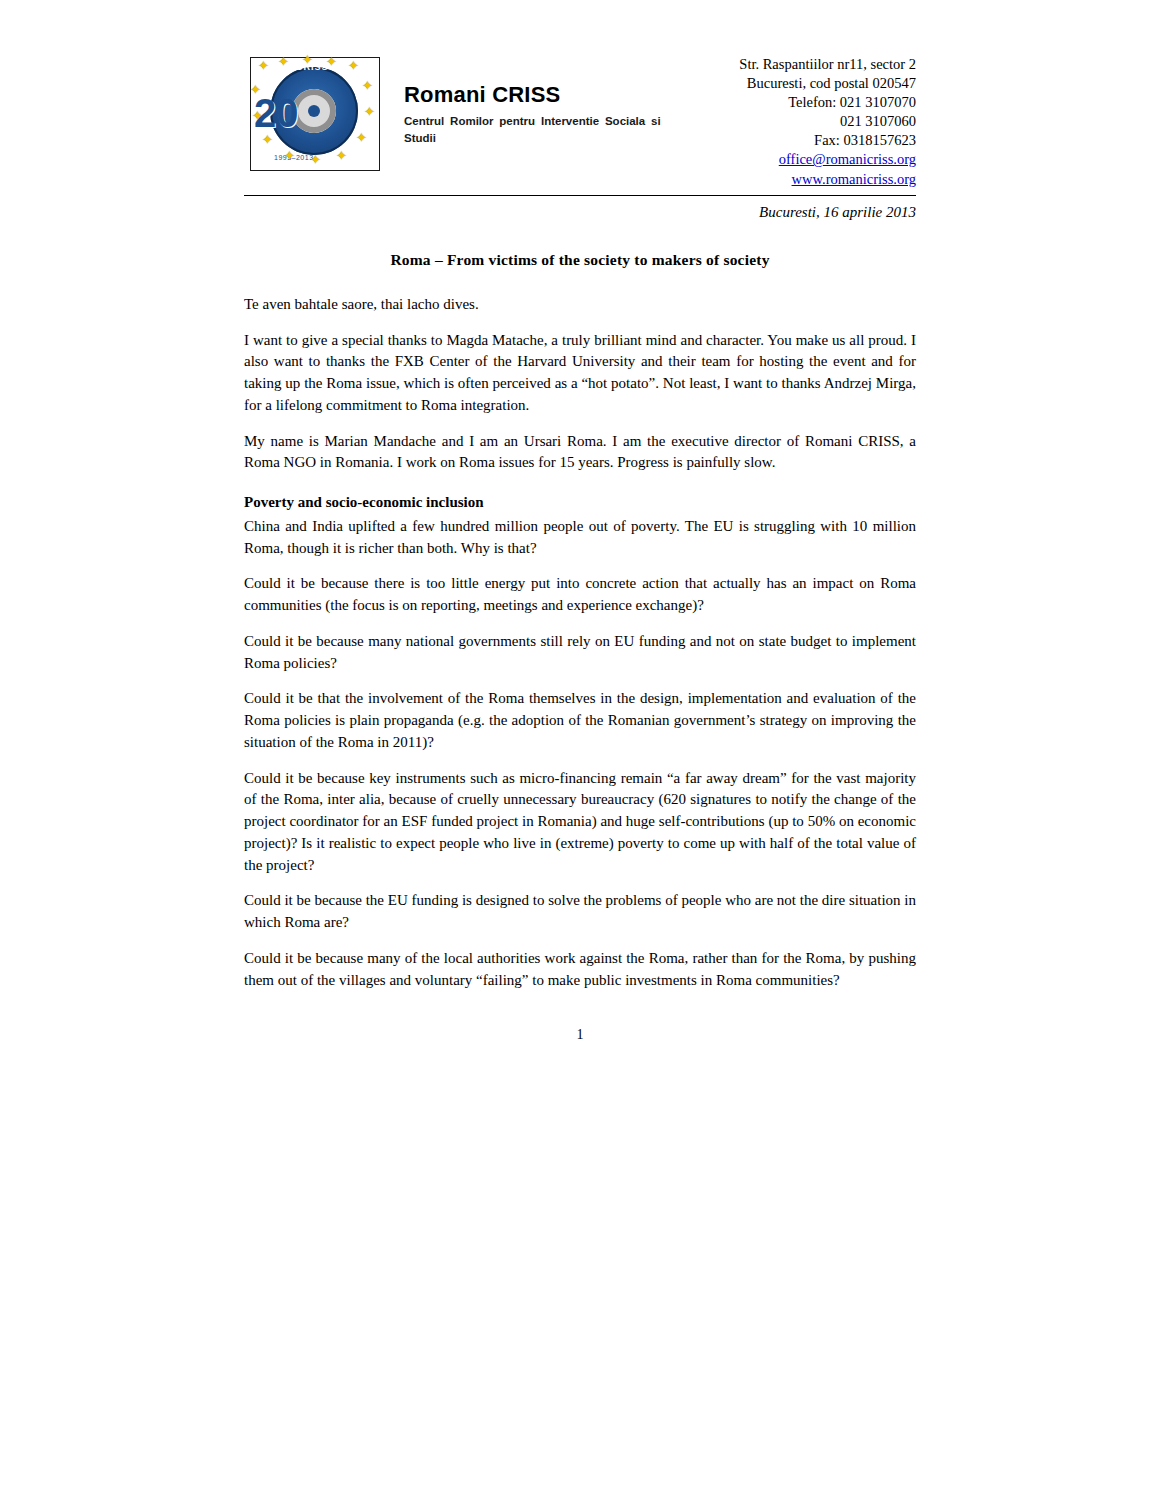CRISS
20
1993–2013
✦ ✦ ✦ ✦ ✦ ✦ ✦ ✦ ✦ ✦ ✦ ✦ ✦ ✦
Romani CRISS
Centrul Romilor pentru Interventie Sociala si Studii
Str. Raspantiilor nr11, sector 2
Bucuresti, cod postal 020547
Telefon: 021 3107070
021 3107060
Fax: 0318157623
office@romanicriss.org
www.romanicriss.org
Bucuresti, 16 aprilie 2013
Roma – From victims of the society to makers of society
Te aven bahtale saore, thai lacho dives.
I want to give a special thanks to Magda Matache, a truly brilliant mind and character. You make us all proud. I also want to thanks the FXB Center of the Harvard University and their team for hosting the event and for taking up the Roma issue, which is often perceived as a “hot potato”. Not least, I want to thanks Andrzej Mirga, for a lifelong commitment to Roma integration.
My name is Marian Mandache and I am an Ursari Roma. I am the executive director of Romani CRISS, a Roma NGO in Romania. I work on Roma issues for 15 years. Progress is painfully slow.
Poverty and socio-economic inclusion
China and India uplifted a few hundred million people out of poverty. The EU is struggling with 10 million Roma, though it is richer than both. Why is that?
Could it be because there is too little energy put into concrete action that actually has an impact on Roma communities (the focus is on reporting, meetings and experience exchange)?
Could it be because many national governments still rely on EU funding and not on state budget to implement Roma policies?
Could it be that the involvement of the Roma themselves in the design, implementation and evaluation of the Roma policies is plain propaganda (e.g. the adoption of the Romanian government’s strategy on improving the situation of the Roma in 2011)?
Could it be because key instruments such as micro-financing remain “a far away dream” for the vast majority of the Roma, inter alia, because of cruelly unnecessary bureaucracy (620 signatures to notify the change of the project coordinator for an ESF funded project in Romania) and huge self-contributions (up to 50% on economic project)? Is it realistic to expect people who live in (extreme) poverty to come up with half of the total value of the project?
Could it be because the EU funding is designed to solve the problems of people who are not the dire situation in which Roma are?
Could it be because many of the local authorities work against the Roma, rather than for the Roma, by pushing them out of the villages and voluntary “failing” to make public investments in Roma communities?
1